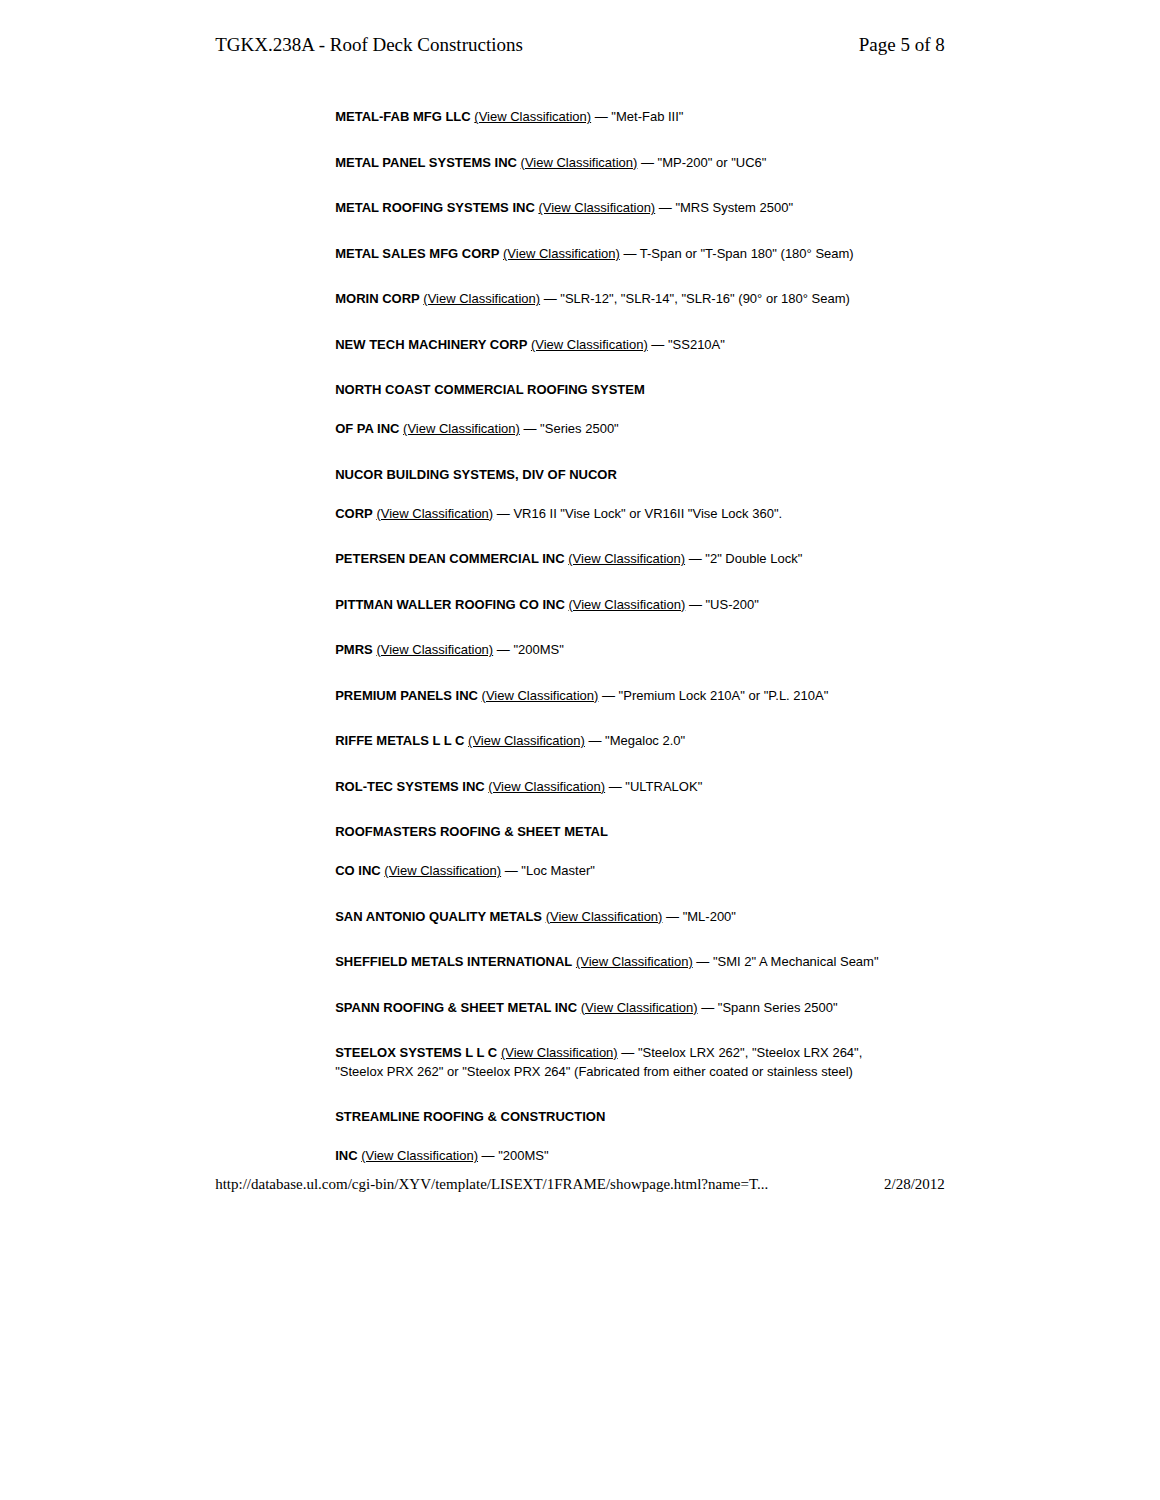TGKX.238A - Roof Deck Constructions
Page 5 of 8
METAL-FAB MFG LLC (View Classification) — "Met-Fab III"
METAL PANEL SYSTEMS INC (View Classification) — "MP-200" or "UC6"
METAL ROOFING SYSTEMS INC (View Classification) — "MRS System 2500"
METAL SALES MFG CORP (View Classification) — T-Span or "T-Span 180" (180° Seam)
MORIN CORP (View Classification) — "SLR-12", "SLR-14", "SLR-16" (90° or 180° Seam)
NEW TECH MACHINERY CORP (View Classification) — "SS210A"
NORTH COAST COMMERCIAL ROOFING SYSTEM OF PA INC (View Classification) — "Series 2500"
NUCOR BUILDING SYSTEMS, DIV OF NUCOR CORP (View Classification) — VR16 II "Vise Lock" or VR16II "Vise Lock 360".
PETERSEN DEAN COMMERCIAL INC (View Classification) — "2" Double Lock"
PITTMAN WALLER ROOFING CO INC (View Classification) — "US-200"
PMRS (View Classification) — "200MS"
PREMIUM PANELS INC (View Classification) — "Premium Lock 210A" or "P.L. 210A"
RIFFE METALS L L C (View Classification) — "Megaloc 2.0"
ROL-TEC SYSTEMS INC (View Classification) — "ULTRALOK"
ROOFMASTERS ROOFING & SHEET METAL CO INC (View Classification) — "Loc Master"
SAN ANTONIO QUALITY METALS (View Classification) — "ML-200"
SHEFFIELD METALS INTERNATIONAL (View Classification) — "SMI 2" A Mechanical Seam"
SPANN ROOFING & SHEET METAL INC (View Classification) — "Spann Series 2500"
STEELOX SYSTEMS L L C (View Classification) — "Steelox LRX 262", "Steelox LRX 264", "Steelox PRX 262" or "Steelox PRX 264" (Fabricated from either coated or stainless steel)
STREAMLINE ROOFING & CONSTRUCTION INC (View Classification) — "200MS"
http://database.ul.com/cgi-bin/XYV/template/LISEXT/1FRAME/showpage.html?name=T...
2/28/2012